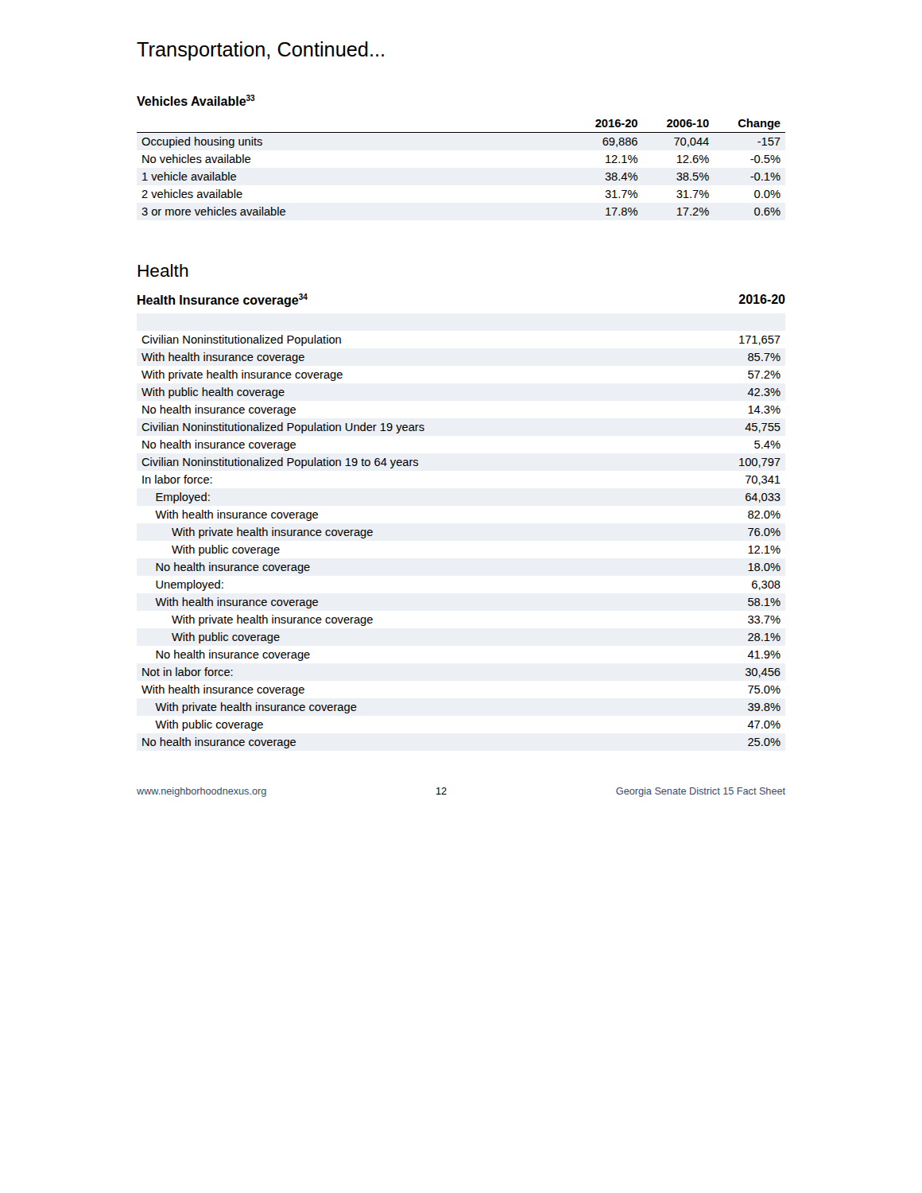Transportation, Continued...
Vehicles Available 33
| | 2016-20 | 2006-10 | Change |
| --- | --- | --- | --- |
| Occupied housing units | 69,886 | 70,044 | -157 |
| No vehicles available | 12.1% | 12.6% | -0.5% |
| 1 vehicle available | 38.4% | 38.5% | -0.1% |
| 2 vehicles available | 31.7% | 31.7% | 0.0% |
| 3 or more vehicles available | 17.8% | 17.2% | 0.6% |
Health
Health Insurance coverage 34 2016-20
| Civilian Noninstitutionalized Population | 171,657 |
| With health insurance coverage | 85.7% |
| With private health insurance coverage | 57.2% |
| With public health coverage | 42.3% |
| No health insurance coverage | 14.3% |
| Civilian Noninstitutionalized Population Under 19 years | 45,755 |
| No health insurance coverage | 5.4% |
| Civilian Noninstitutionalized Population 19 to 64 years | 100,797 |
| In labor force: | 70,341 |
| Employed: | 64,033 |
| With health insurance coverage | 82.0% |
| With private health insurance coverage | 76.0% |
| With public coverage | 12.1% |
| No health insurance coverage | 18.0% |
| Unemployed: | 6,308 |
| With health insurance coverage | 58.1% |
| With private health insurance coverage | 33.7% |
| With public coverage | 28.1% |
| No health insurance coverage | 41.9% |
| Not in labor force: | 30,456 |
| With health insurance coverage | 75.0% |
| With private health insurance coverage | 39.8% |
| With public coverage | 47.0% |
| No health insurance coverage | 25.0% |
www.neighborhoodnexus.org 12 Georgia Senate District 15 Fact Sheet